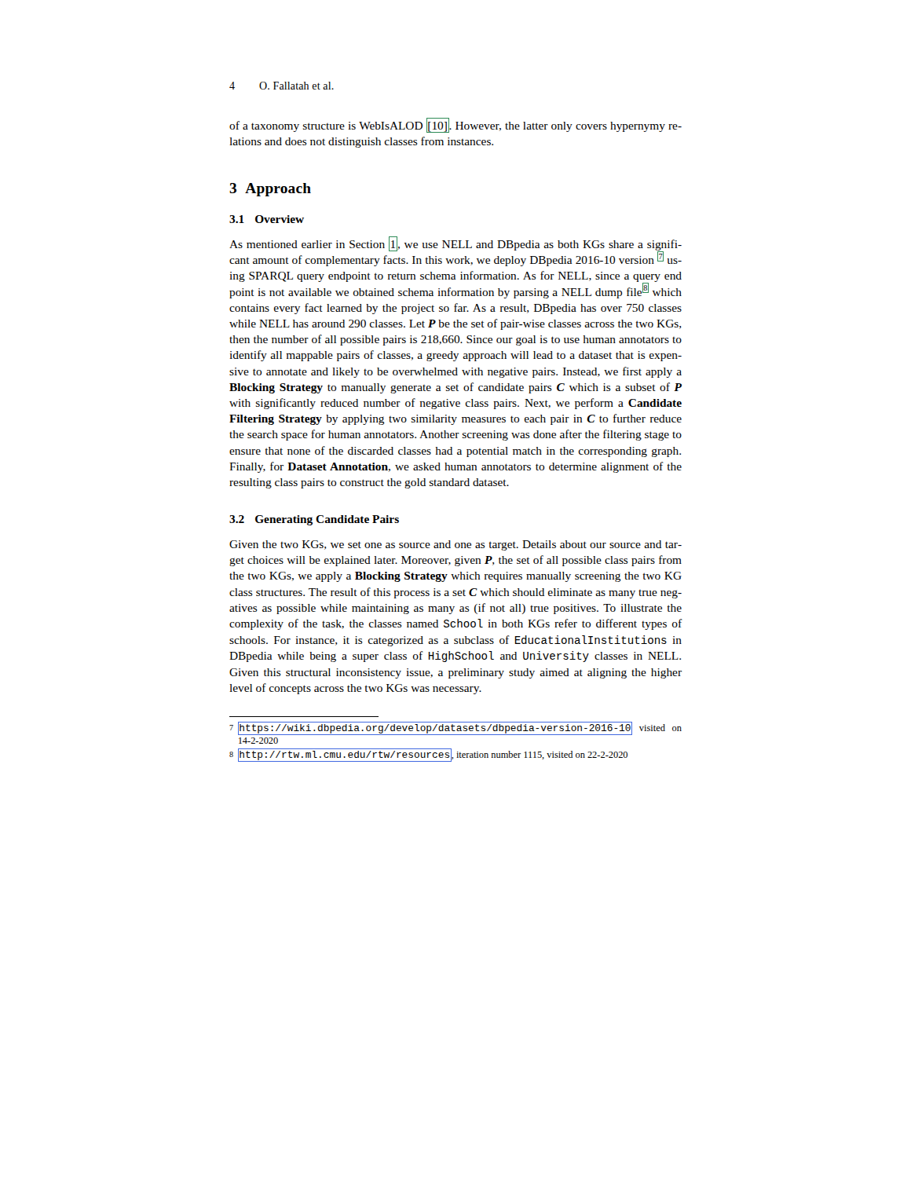4 O. Fallatah et al.
of a taxonomy structure is WebIsALOD [10]. However, the latter only covers hypernymy relations and does not distinguish classes from instances.
3 Approach
3.1 Overview
As mentioned earlier in Section 1, we use NELL and DBpedia as both KGs share a significant amount of complementary facts. In this work, we deploy DBpedia 2016-10 version 7 using SPARQL query endpoint to return schema information. As for NELL, since a query end point is not available we obtained schema information by parsing a NELL dump file8 which contains every fact learned by the project so far. As a result, DBpedia has over 750 classes while NELL has around 290 classes. Let P be the set of pair-wise classes across the two KGs, then the number of all possible pairs is 218,660. Since our goal is to use human annotators to identify all mappable pairs of classes, a greedy approach will lead to a dataset that is expensive to annotate and likely to be overwhelmed with negative pairs. Instead, we first apply a Blocking Strategy to manually generate a set of candidate pairs C which is a subset of P with significantly reduced number of negative class pairs. Next, we perform a Candidate Filtering Strategy by applying two similarity measures to each pair in C to further reduce the search space for human annotators. Another screening was done after the filtering stage to ensure that none of the discarded classes had a potential match in the corresponding graph. Finally, for Dataset Annotation, we asked human annotators to determine alignment of the resulting class pairs to construct the gold standard dataset.
3.2 Generating Candidate Pairs
Given the two KGs, we set one as source and one as target. Details about our source and target choices will be explained later. Moreover, given P, the set of all possible class pairs from the two KGs, we apply a Blocking Strategy which requires manually screening the two KG class structures. The result of this process is a set C which should eliminate as many true negatives as possible while maintaining as many as (if not all) true positives. To illustrate the complexity of the task, the classes named School in both KGs refer to different types of schools. For instance, it is categorized as a subclass of EducationalInstitutions in DBpedia while being a super class of HighSchool and University classes in NELL. Given this structural inconsistency issue, a preliminary study aimed at aligning the higher level of concepts across the two KGs was necessary.
7
https://wiki.dbpedia.org/develop/datasets/dbpedia-version-2016-10 visited on 14-2-2020
8
http://rtw.ml.cmu.edu/rtw/resources, iteration number 1115, visited on 22-2-2020